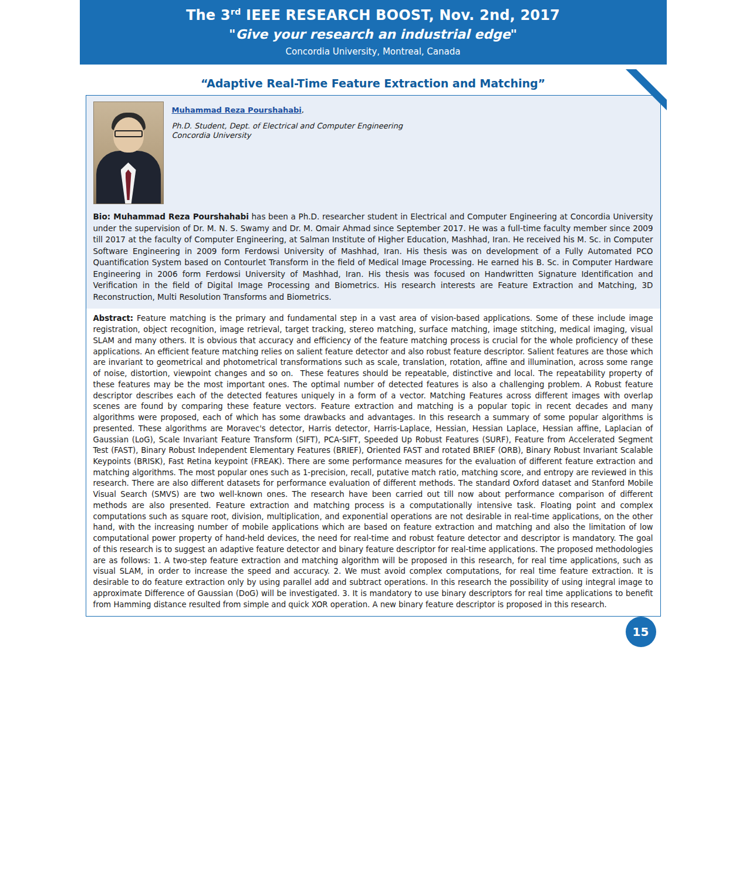The 3rd IEEE RESEARCH BOOST, Nov. 2nd, 2017
"Give your research an industrial edge"
Concordia University, Montreal, Canada
“Adaptive Real-Time Feature Extraction and Matching”
Muhammad Reza Pourshahabi,
Ph.D. Student, Dept. of Electrical and Computer Engineering
Concordia University
Bio: Muhammad Reza Pourshahabi has been a Ph.D. researcher student in Electrical and Computer Engineering at Concordia University under the supervision of Dr. M. N. S. Swamy and Dr. M. Omair Ahmad since September 2017. He was a full-time faculty member since 2009 till 2017 at the faculty of Computer Engineering, at Salman Institute of Higher Education, Mashhad, Iran. He received his M. Sc. in Computer Software Engineering in 2009 form Ferdowsi University of Mashhad, Iran. His thesis was on development of a Fully Automated PCO Quantification System based on Contourlet Transform in the field of Medical Image Processing. He earned his B. Sc. in Computer Hardware Engineering in 2006 form Ferdowsi University of Mashhad, Iran. His thesis was focused on Handwritten Signature Identification and Verification in the field of Digital Image Processing and Biometrics. His research interests are Feature Extraction and Matching, 3D Reconstruction, Multi Resolution Transforms and Biometrics.
Abstract: Feature matching is the primary and fundamental step in a vast area of vision-based applications. Some of these include image registration, object recognition, image retrieval, target tracking, stereo matching, surface matching, image stitching, medical imaging, visual SLAM and many others. It is obvious that accuracy and efficiency of the feature matching process is crucial for the whole proficiency of these applications. An efficient feature matching relies on salient feature detector and also robust feature descriptor. Salient features are those which are invariant to geometrical and photometrical transformations such as scale, translation, rotation, affine and illumination, across some range of noise, distortion, viewpoint changes and so on. These features should be repeatable, distinctive and local. The repeatability property of these features may be the most important ones. The optimal number of detected features is also a challenging problem. A Robust feature descriptor describes each of the detected features uniquely in a form of a vector. Matching Features across different images with overlap scenes are found by comparing these feature vectors. Feature extraction and matching is a popular topic in recent decades and many algorithms were proposed, each of which has some drawbacks and advantages. In this research a summary of some popular algorithms is presented. These algorithms are Moravec's detector, Harris detector, Harris-Laplace, Hessian, Hessian Laplace, Hessian affine, Laplacian of Gaussian (LoG), Scale Invariant Feature Transform (SIFT), PCA-SIFT, Speeded Up Robust Features (SURF), Feature from Accelerated Segment Test (FAST), Binary Robust Independent Elementary Features (BRIEF), Oriented FAST and rotated BRIEF (ORB), Binary Robust Invariant Scalable Keypoints (BRISK), Fast Retina keypoint (FREAK). There are some performance measures for the evaluation of different feature extraction and matching algorithms. The most popular ones such as 1-precision, recall, putative match ratio, matching score, and entropy are reviewed in this research. There are also different datasets for performance evaluation of different methods. The standard Oxford dataset and Stanford Mobile Visual Search (SMVS) are two well-known ones. The research have been carried out till now about performance comparison of different methods are also presented. Feature extraction and matching process is a computationally intensive task. Floating point and complex computations such as square root, division, multiplication, and exponential operations are not desirable in real-time applications, on the other hand, with the increasing number of mobile applications which are based on feature extraction and matching and also the limitation of low computational power property of hand-held devices, the need for real-time and robust feature detector and descriptor is mandatory. The goal of this research is to suggest an adaptive feature detector and binary feature descriptor for real-time applications. The proposed methodologies are as follows: 1. A two-step feature extraction and matching algorithm will be proposed in this research, for real time applications, such as visual SLAM, in order to increase the speed and accuracy. 2. We must avoid complex computations, for real time feature extraction. It is desirable to do feature extraction only by using parallel add and subtract operations. In this research the possibility of using integral image to approximate Difference of Gaussian (DoG) will be investigated. 3. It is mandatory to use binary descriptors for real time applications to benefit from Hamming distance resulted from simple and quick XOR operation. A new binary feature descriptor is proposed in this research.
15